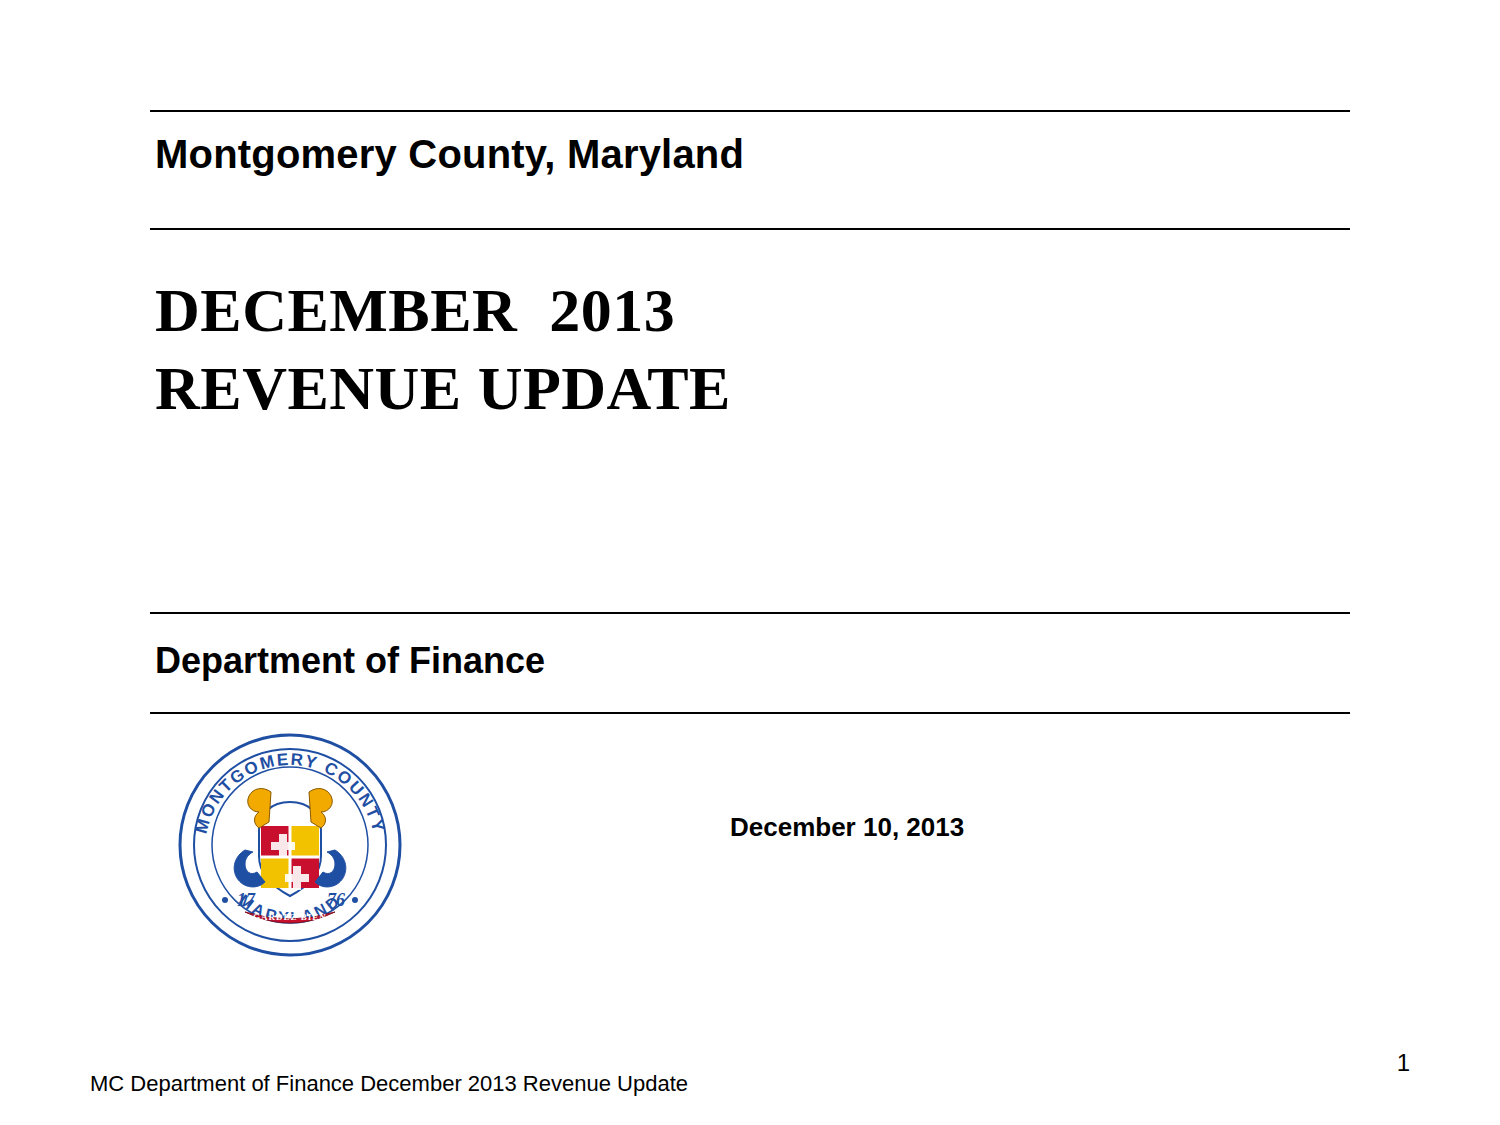Montgomery County, Maryland
DECEMBER 2013
REVENUE UPDATE
Department of Finance
Montgomery County Maryland seal MONTGOMERY COUNTY MARYLAND 17 76 GARDEZ BIEN
December 10, 2013
MC Department of Finance December 2013 Revenue Update
1